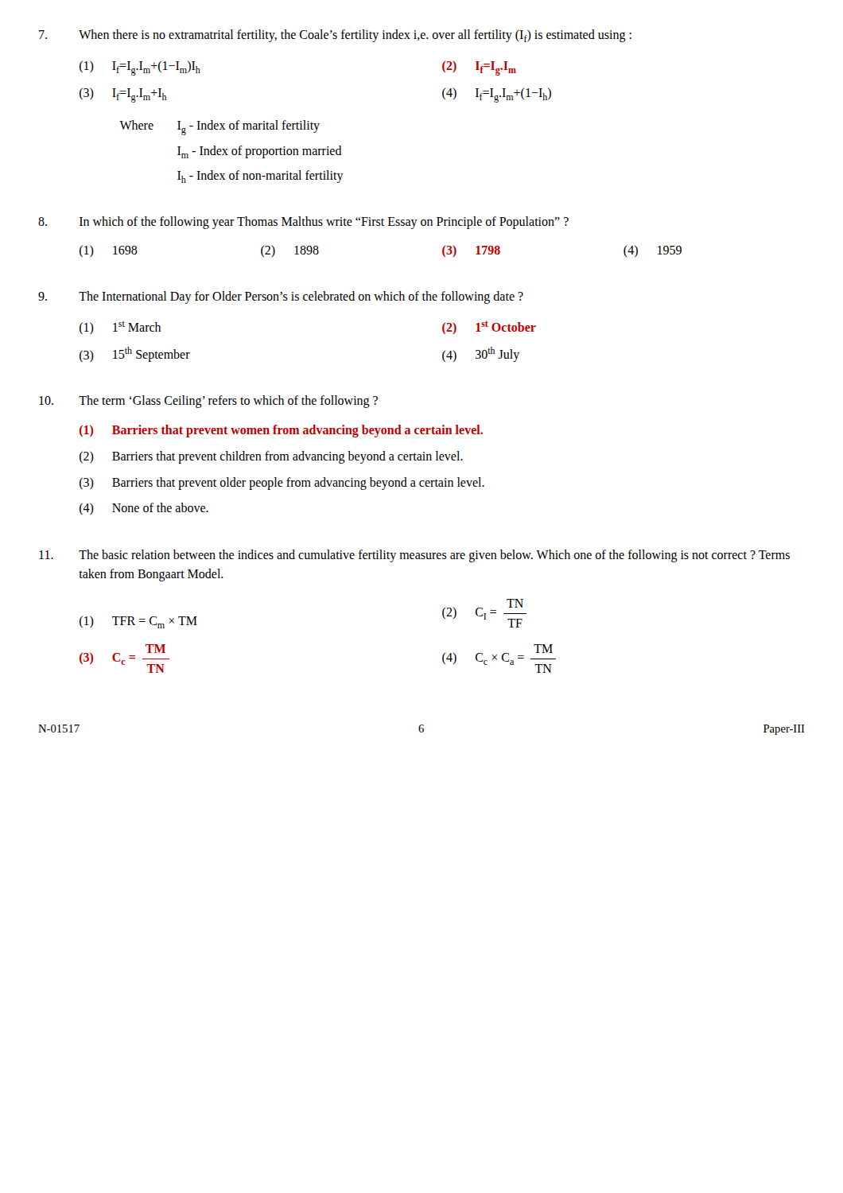7.
When there is no extramatrital fertility, the Coale’s fertility index i,e. over all fertility (If) is estimated using :
(1) If=Ig.Im+(1−Im)Ih
(2) If=Ig.Im
(3) If=Ig.Im+Ih
(4) If=Ig.Im+(1−Ih)
Where Ig - Index of marital fertility
Im - Index of proportion married
Ih - Index of non-marital fertility
8.
In which of the following year Thomas Malthus write “First Essay on Principle of Population” ?
(1) 1698
(2) 1898
(3) 1798
(4) 1959
9.
The International Day for Older Person’s is celebrated on which of the following date ?
(1) 1st March
(2) 1st October
(3) 15th September
(4) 30th July
10.
The term ‘Glass Ceiling’ refers to which of the following ?
(1) Barriers that prevent women from advancing beyond a certain level.
(2) Barriers that prevent children from advancing beyond a certain level.
(3) Barriers that prevent older people from advancing beyond a certain level.
(4) None of the above.
11.
The basic relation between the indices and cumulative fertility measures are given below. Which one of the following is not correct ? Terms taken from Bongaart Model.
(1) TFR = Cm × TM
(2) CI = TN TF
(3) Cc = TM TN
(4) Cc × Ca = TM TN
N-01517
6
Paper-III